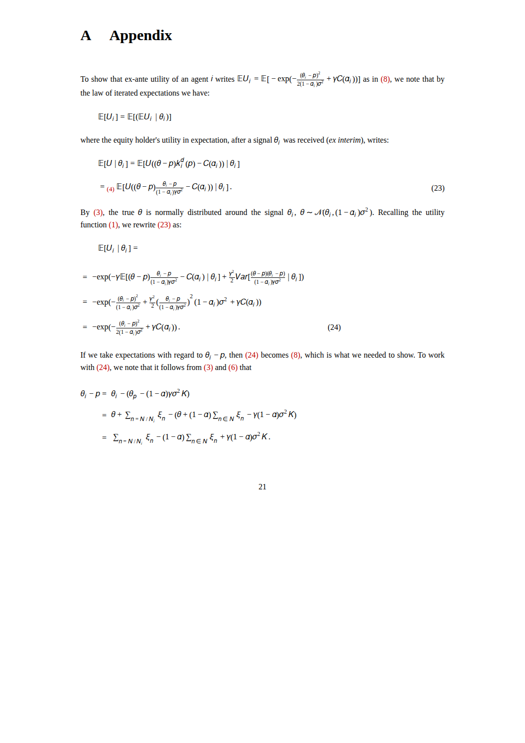AAppendix
To show that ex-ante utility of an agent i writes 𝔼Ui = 𝔼[−exp ( − (θi−p)2 2(1−αi)σ2 + γC(αi) ) ] as in (8), we note that by the law of iterated expectations we have:
𝔼[Ui] = 𝔼[(𝔼Ui |θi)]
where the equity holder's utility in expectation, after a signal θi was received (ex interim), writes:
𝔼[U|θi] = 𝔼[U ( (θ−p) kid (p) − C(αi) ) |θi]
= (4) 𝔼[U ( (θ−p) θi−p (1−αi)γσ2 − C(αi) ) |θi] . (23)
By (3), the true θ is normally distributed around the signal θi, θ∼𝒩 ( θi, (1−αi) σ2 ) . Recalling the utility function (1), we rewrite (23) as:
𝔼[Ui|θi] =
= −exp ( −γ𝔼[ (θ−p) θi−p (1−αi)γσ2 − C(αi) |θi] + γ22 Var[ (θ−p) (θi−p) (1−αi)γσ2 |θi] )
= −exp ( − (θi−p)2 (1−αi)σ2 + γ22 ( θi−p (1−αi)γσ2 ) 2 (1−αi) σ2 + γC(αi) )
= −exp ( − (θi−p)2 2(1−αi)σ2 + γC(αi) ) . (24)
If we take expectations with regard to θi−p, then (24) becomes (8), which is what we needed to show. To work with (24), we note that it follows from (3) and (6) that
θi−p= θi − ( θp − (1−α) γσ2K )
= θ + ∑ n=N/Ni ξn − ( θ + (1−α) ∑n∈N ξn − γ (1−α) σ2K )
= ∑ n=N/Ni ξn − (1−α) ∑n∈N ξn + γ (1−α) σ2K .
21